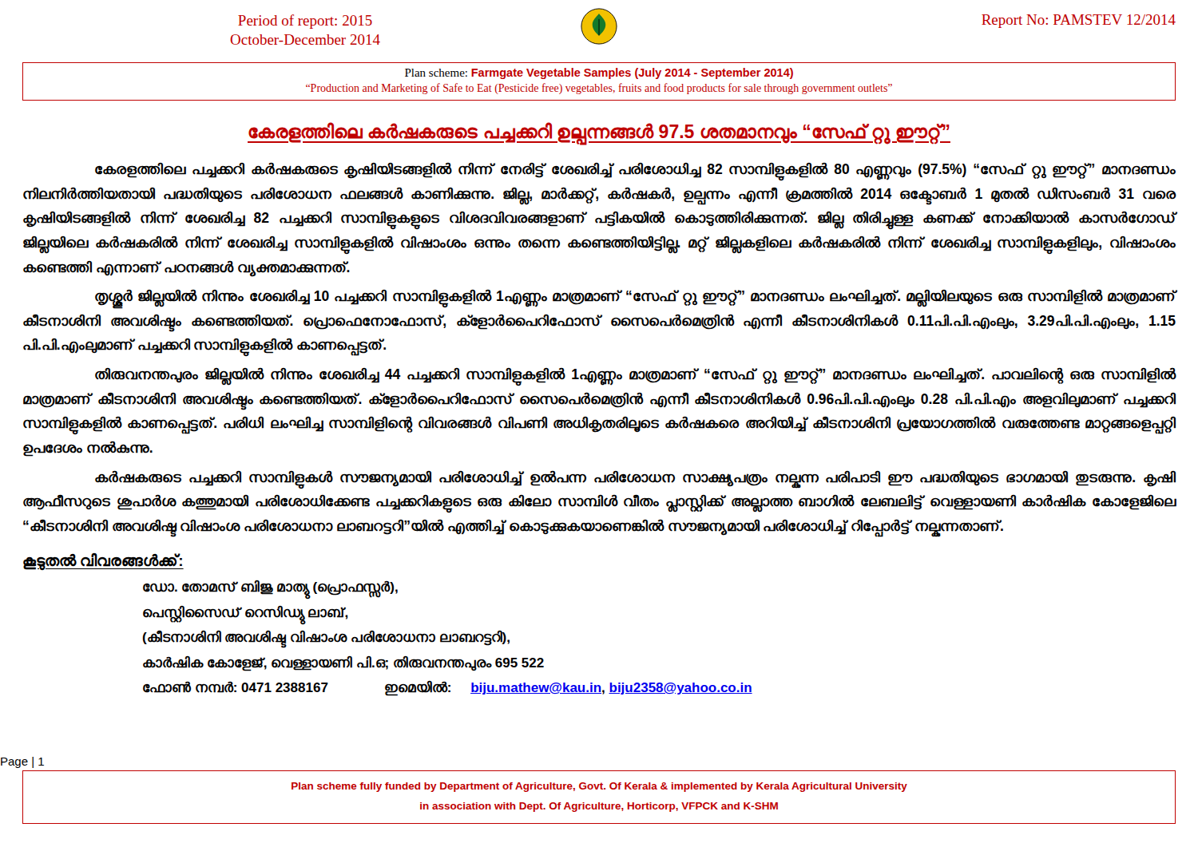Period of report: 2015
October-December 2014
Report No: PAMSTEV 12/2014
Plan scheme: Farmgate Vegetable Samples (July 2014 - September 2014)
“Production and Marketing of Safe to Eat (Pesticide free) vegetables, fruits and food products for sale through government outlets”
കേരളത്തിലെ കർഷകരുടെ പച്ചക്കറി ഉല്പന്നങ്ങൾ 97.5 ശതമാനവും “സേഫ് റ്റു ഈറ്റ്”
കേരളത്തിലെ പച്ചക്കറി കർഷകരുടെ കൃഷിയിടങ്ങളിൽ നിന്ന് നേരിട്ട് ശേഖരിച്ച് പരിശോധിച്ച 82 സാമ്പിളുകളിൽ 80 എണ്ണവും (97.5%) “സേഫ് റ്റു ഈറ്റ്” മാനദണ്ഡം നിലനിർത്തിയതായി പദ്ധതിയുടെ പരിശോധന ഫലങ്ങൾ കാണിക്കുന്നു. ജില്ല, മാർക്കറ്റ്, കർഷകർ, ഉല്പന്നം എന്നീ ക്രമത്തിൽ 2014 ഒക്ടോബർ 1 മുതൽ ഡിസംബർ 31 വരെ കൃഷിയിടങ്ങളിൽ നിന്ന് ശേഖരിച്ച 82 പച്ചക്കറി സാമ്പിളുകളുടെ വിശദവിവരങ്ങളാണ് പട്ടികയിൽ കൊടുത്തിരിക്കുന്നത്. ജില്ല തിരിച്ചുള്ള കണക്ക് നോക്കിയാൽ കാസർഗോഡ് ജില്ലയിലെ കർഷകരിൽ നിന്ന് ശേഖരിച്ച സാമ്പിളുകളിൽ വിഷാംശം ഒന്നും തന്നെ കണ്ടെത്തിയിട്ടില്ല. മറ്റ് ജില്ലകളിലെ കർഷകരിൽ നിന്ന് ശേഖരിച്ച സാമ്പിളുകളിലും, വിഷാംശം കണ്ടെത്തി എന്നാണ് പഠനങ്ങൾ വ്യക്തമാക്കുന്നത്.
തൃശ്ശൂർ ജില്ലയിൽ നിന്നും ശേഖരിച്ച 10 പച്ചക്കറി സാമ്പിളുകളിൽ 1എണ്ണം മാത്രമാണ് “സേഫ് റ്റു ഈറ്റ്” മാനദണ്ഡം ലംഘിച്ചത്. മല്ലിയിലയുടെ ഒരു സാമ്പിളിൽ മാത്രമാണ് കീടനാശിനി അവശിഷ്ടം കണ്ടെത്തിയത്. പ്രൊഫെനോഫോസ്, ക്ളോർപൈറിഫോസ് സൈപെർമെത്രിൻ എന്നീ കീടനാശിനികൾ 0.11പി.പി.എംലും, 3.29പി.പി.എംലും, 1.15 പി.പി.എംലുമാണ് പച്ചക്കറി സാമ്പിളുകളിൽ കാണപ്പെട്ടത്.
തിരുവനന്തപുരം ജില്ലയിൽ നിന്നും ശേഖരിച്ച 44 പച്ചക്കറി സാമ്പിളുകളിൽ 1എണ്ണം മാത്രമാണ് “സേഫ് റ്റു ഈറ്റ്” മാനദണ്ഡം ലംഘിച്ചത്. പാവലിന്റെ ഒരു സാമ്പിളിൽ മാത്രമാണ് കീടനാശിനി അവശിഷ്ടം കണ്ടെത്തിയത്. ക്ളോർപൈറിഫോസ് സൈപെർമെത്രിൻ എന്നീ കീടനാശിനികൾ 0.96പി.പി.എംലും 0.28 പി.പി.എം അളവിലുമാണ് പച്ചക്കറി സാമ്പിളുകളിൽ കാണപ്പെട്ടത്. പരിധി ലംഘിച്ച സാമ്പിളിന്റെ വിവരങ്ങൾ വിപണി അധികൃതരിലൂടെ കർഷകരെ അറിയിച്ച് കീടനാശിനി പ്രയോഗത്തിൽ വരുത്തേണ്ട മാറ്റങ്ങളെപ്പറ്റി ഉപദേശം നൽകുന്നു.
കർഷകരുടെ പച്ചക്കറി സാമ്പിളുകൾ സൗജന്യമായി പരിശോധിച്ച് ഉൽപന്ന പരിശോധന സാക്ഷ്യപത്രം നല്കുന്ന പരിപാടി ഈ പദ്ധതിയുടെ ഭാഗമായി തുടരുന്നു. കൃഷി ആഫീസറുടെ ശുപാർശ കത്തുമായി പരിശോധിക്കേണ്ട പച്ചക്കറികളുടെ ഒരു കിലോ സാമ്പിൾ വീതം പ്ലാസ്റ്റിക്ക് അല്ലാത്ത ബാഗിൽ ലേബലിട്ട് വെള്ളായണി കാർഷിക കോളേജിലെ “കീടനാശിനി അവശിഷ്ട വിഷാംശ പരിശോധനാ ലാബറട്ടറി”യിൽ എത്തിച്ച് കൊടുക്കുകയാണെങ്കിൽ സൗജന്യമായി പരിശോധിച്ച് റിപ്പോർട്ട് നല്കുന്നതാണ്.
കൂടുതൽ വിവരങ്ങൾക്ക്:
ഡോ. തോമസ് ബിജു മാത്യു (പ്രൊഫസ്സർ),
പെസ്റ്റിസൈഡ് റെസിഡ്യു ലാബ്,
(കീടനാശിനി അവശിഷ്ട വിഷാംശ പരിശോധനാ ലാബറട്ടറി),
കാർഷിക കോളേജ്, വെള്ളായണി പി.ഒ; തിരുവനന്തപുരം 695 522
ഫോൺ നമ്പർ: 0471 2388167 ഇമെയിൽ: biju.mathew@kau.in, biju2358@yahoo.co.in
Page | 1
Plan scheme fully funded by Department of Agriculture, Govt. Of Kerala & implemented by Kerala Agricultural University
in association with Dept. Of Agriculture, Horticorp, VFPCK and K-SHM